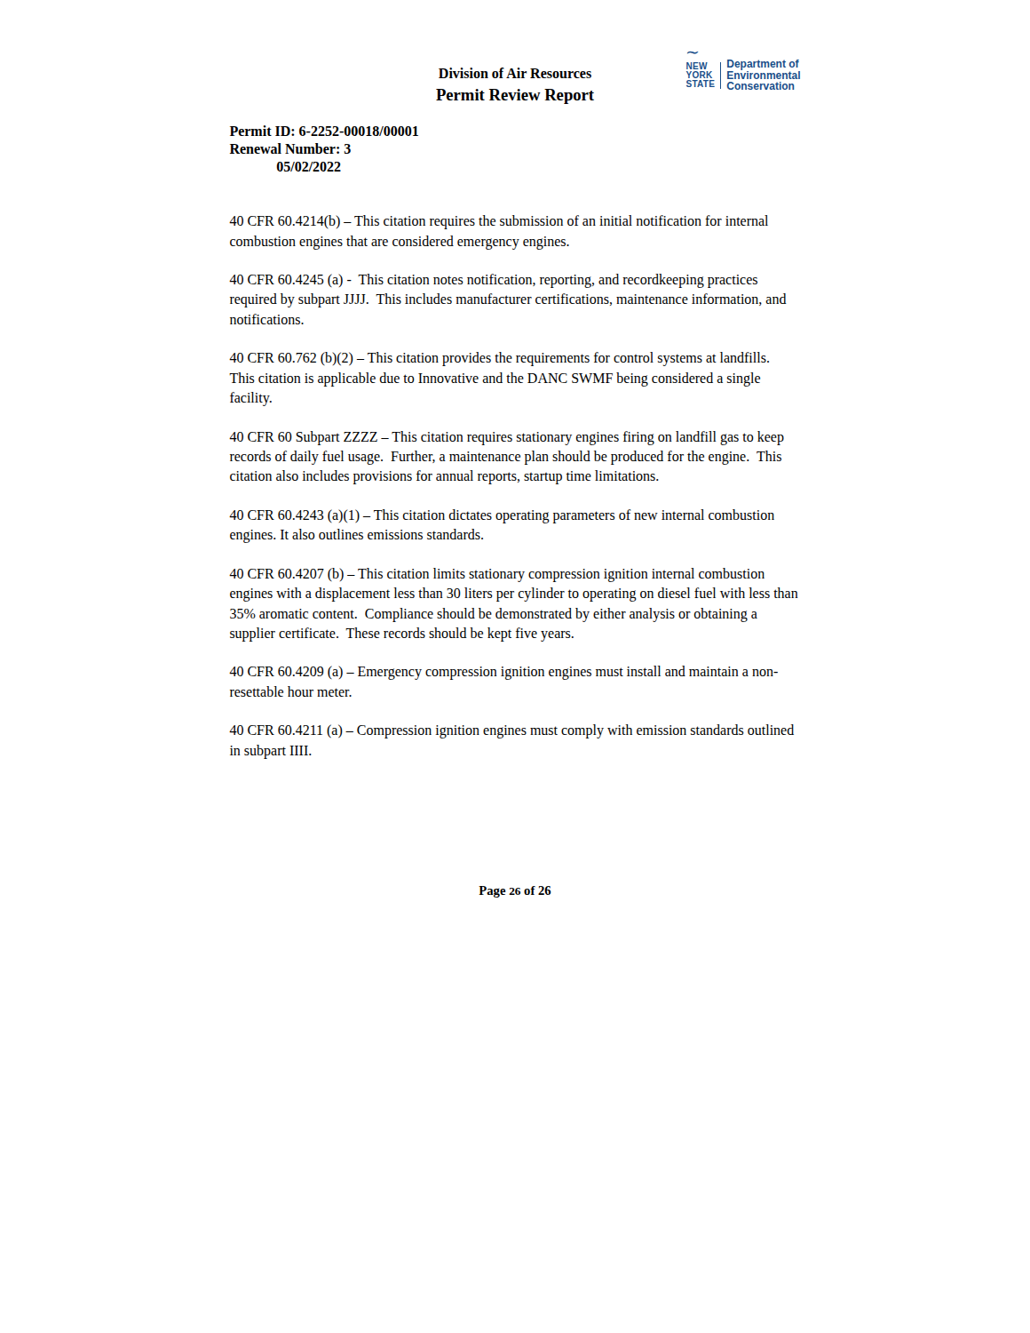∼ NEW
YORK
STATE Department of
Environmental
Conservation
Division of Air Resources
Permit Review Report
Permit ID: 6-2252-00018/00001
Renewal Number: 3 05/02/2022
40 CFR 60.4214(b) – This citation requires the submission of an initial notification for internal combustion engines that are considered emergency engines.
40 CFR 60.4245 (a) - This citation notes notification, reporting, and recordkeeping practices required by subpart JJJJ. This includes manufacturer certifications, maintenance information, and notifications.
40 CFR 60.762 (b)(2) – This citation provides the requirements for control systems at landfills. This citation is applicable due to Innovative and the DANC SWMF being considered a single facility.
40 CFR 60 Subpart ZZZZ – This citation requires stationary engines firing on landfill gas to keep records of daily fuel usage. Further, a maintenance plan should be produced for the engine. This citation also includes provisions for annual reports, startup time limitations.
40 CFR 60.4243 (a)(1) – This citation dictates operating parameters of new internal combustion engines. It also outlines emissions standards.
40 CFR 60.4207 (b) – This citation limits stationary compression ignition internal combustion engines with a displacement less than 30 liters per cylinder to operating on diesel fuel with less than 35% aromatic content. Compliance should be demonstrated by either analysis or obtaining a supplier certificate. These records should be kept five years.
40 CFR 60.4209 (a) – Emergency compression ignition engines must install and maintain a non-resettable hour meter.
40 CFR 60.4211 (a) – Compression ignition engines must comply with emission standards outlined in subpart IIII.
Page 26 of 26